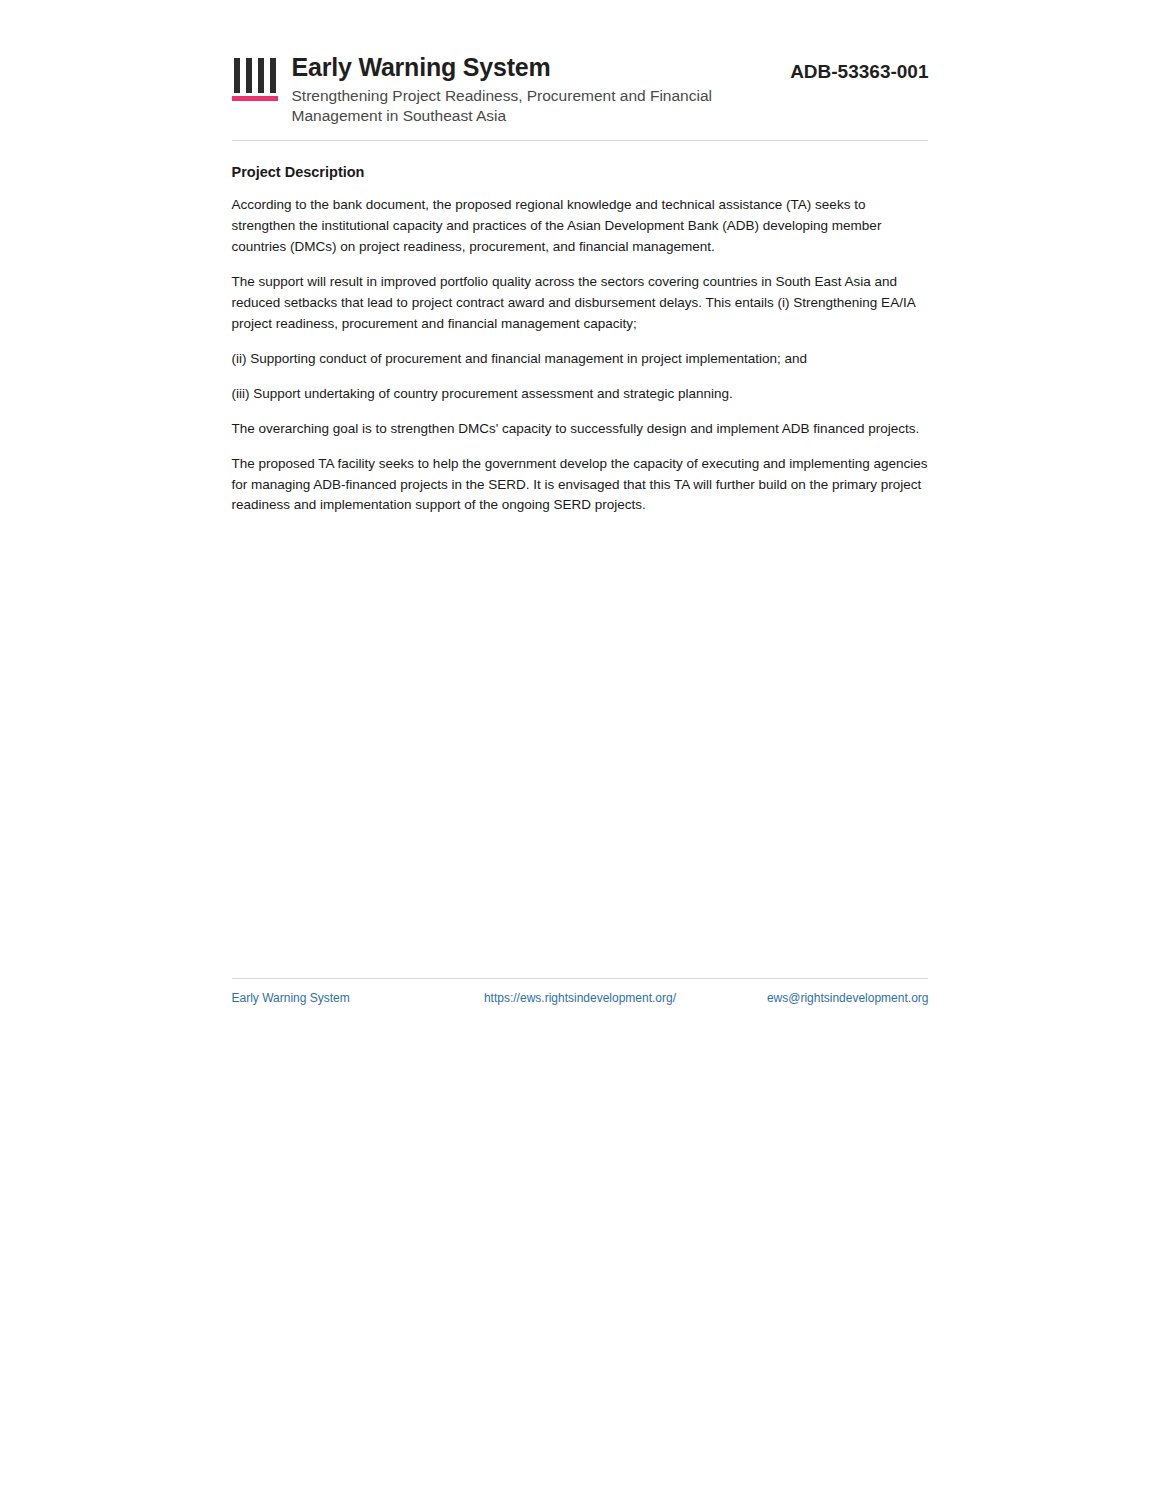Early Warning System
Strengthening Project Readiness, Procurement and Financial Management in Southeast Asia
ADB-53363-001
Project Description
According to the bank document, the proposed regional knowledge and technical assistance (TA) seeks to strengthen the institutional capacity and practices of the Asian Development Bank (ADB) developing member countries (DMCs) on project readiness, procurement, and financial management.
The support will result in improved portfolio quality across the sectors covering countries in South East Asia and reduced setbacks that lead to project contract award and disbursement delays. This entails (i) Strengthening EA/IA project readiness, procurement and financial management capacity;
(ii) Supporting conduct of procurement and financial management in project implementation; and
(iii) Support undertaking of country procurement assessment and strategic planning.
The overarching goal is to strengthen DMCs' capacity to successfully design and implement ADB financed projects.
The proposed TA facility seeks to help the government develop the capacity of executing and implementing agencies for managing ADB-financed projects in the SERD. It is envisaged that this TA will further build on the primary project readiness and implementation support of the ongoing SERD projects.
Early Warning System
https://ews.rightsindevelopment.org/
ews@rightsindevelopment.org